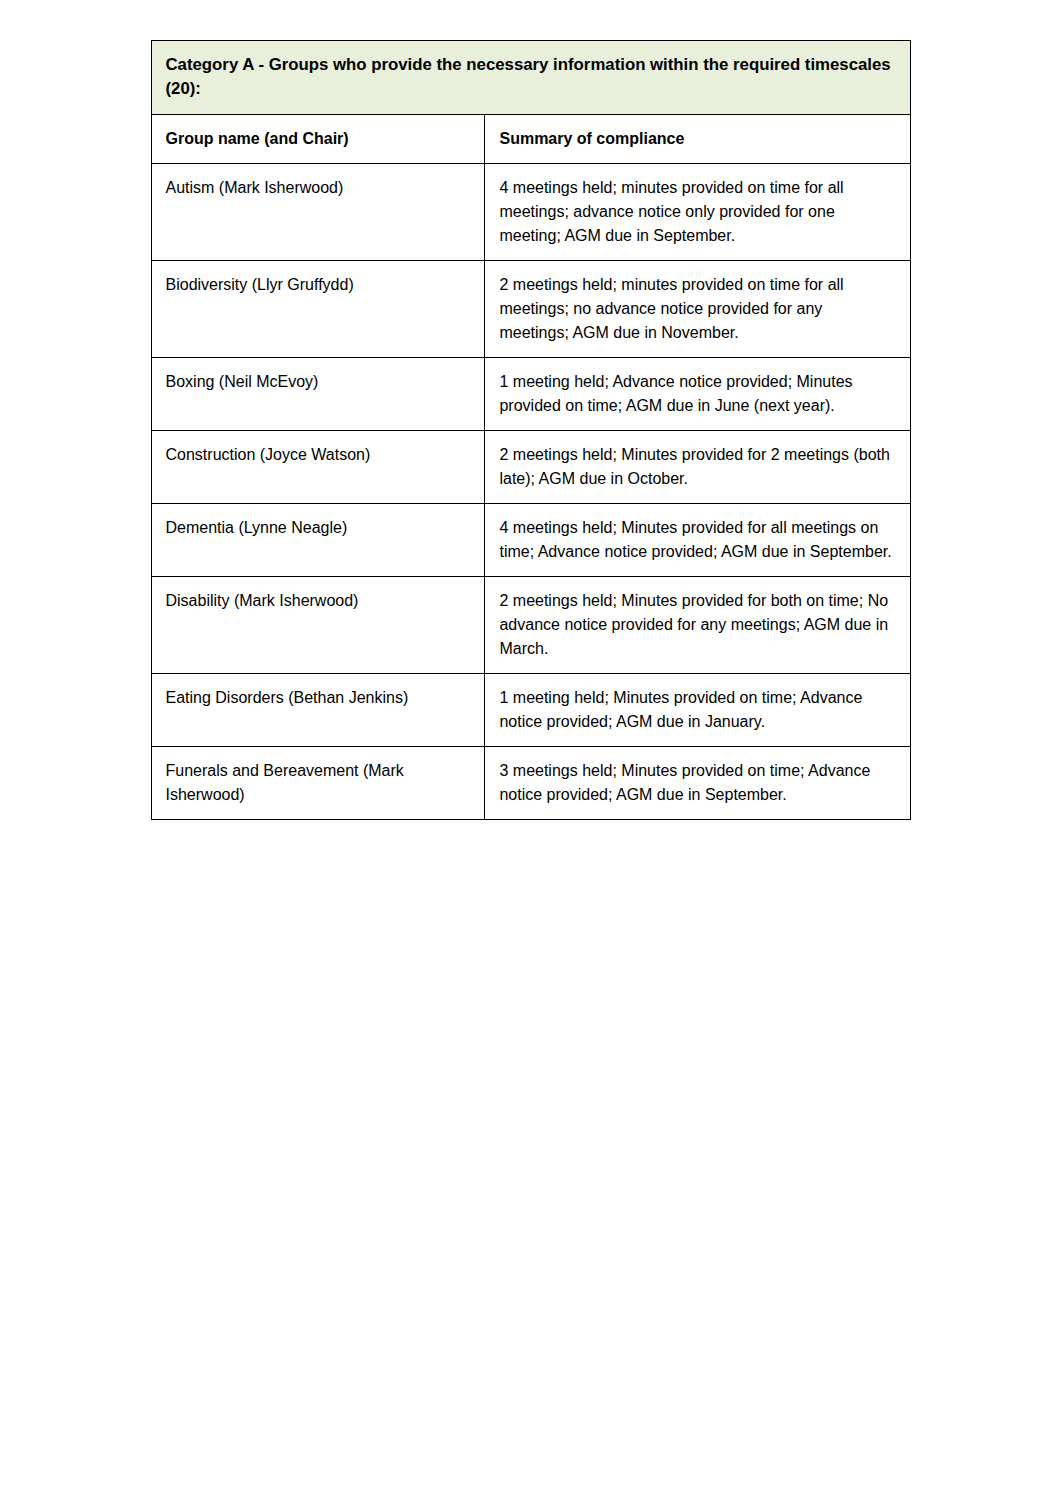Category A - Groups who provide the necessary information within the required timescales (20):
| Group name (and Chair) | Summary of compliance |
| --- | --- |
| Autism (Mark Isherwood) | 4 meetings held; minutes provided on time for all meetings; advance notice only provided for one meeting; AGM due in September. |
| Biodiversity (Llyr Gruffydd) | 2 meetings held; minutes provided on time for all meetings; no advance notice provided for any meetings; AGM due in November. |
| Boxing (Neil McEvoy) | 1 meeting held; Advance notice provided; Minutes provided on time; AGM due in June (next year). |
| Construction (Joyce Watson) | 2 meetings held; Minutes provided for 2 meetings (both late); AGM due in October. |
| Dementia (Lynne Neagle) | 4 meetings held; Minutes provided for all meetings on time; Advance notice provided; AGM due in September. |
| Disability (Mark Isherwood) | 2 meetings held; Minutes provided for both on time; No advance notice provided for any meetings; AGM due in March. |
| Eating Disorders (Bethan Jenkins) | 1 meeting held; Minutes provided on time; Advance notice provided; AGM due in January. |
| Funerals and Bereavement (Mark Isherwood) | 3 meetings held; Minutes provided on time; Advance notice provided; AGM due in September. |